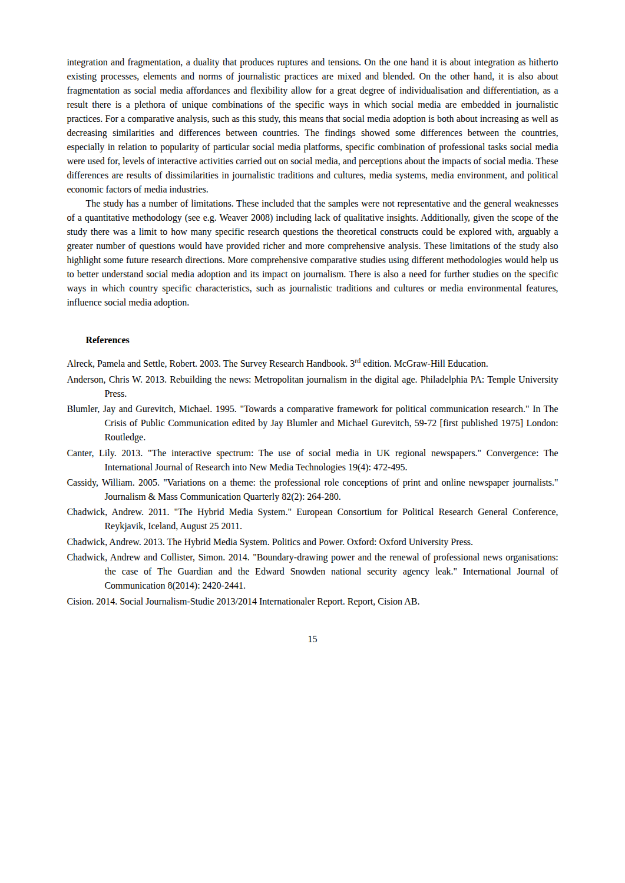integration and fragmentation, a duality that produces ruptures and tensions. On the one hand it is about integration as hitherto existing processes, elements and norms of journalistic practices are mixed and blended. On the other hand, it is also about fragmentation as social media affordances and flexibility allow for a great degree of individualisation and differentiation, as a result there is a plethora of unique combinations of the specific ways in which social media are embedded in journalistic practices. For a comparative analysis, such as this study, this means that social media adoption is both about increasing as well as decreasing similarities and differences between countries. The findings showed some differences between the countries, especially in relation to popularity of particular social media platforms, specific combination of professional tasks social media were used for, levels of interactive activities carried out on social media, and perceptions about the impacts of social media. These differences are results of dissimilarities in journalistic traditions and cultures, media systems, media environment, and political economic factors of media industries.
The study has a number of limitations. These included that the samples were not representative and the general weaknesses of a quantitative methodology (see e.g. Weaver 2008) including lack of qualitative insights. Additionally, given the scope of the study there was a limit to how many specific research questions the theoretical constructs could be explored with, arguably a greater number of questions would have provided richer and more comprehensive analysis. These limitations of the study also highlight some future research directions. More comprehensive comparative studies using different methodologies would help us to better understand social media adoption and its impact on journalism. There is also a need for further studies on the specific ways in which country specific characteristics, such as journalistic traditions and cultures or media environmental features, influence social media adoption.
References
Alreck, Pamela and Settle, Robert. 2003. The Survey Research Handbook. 3rd edition. McGraw-Hill Education.
Anderson, Chris W. 2013. Rebuilding the news: Metropolitan journalism in the digital age. Philadelphia PA: Temple University Press.
Blumler, Jay and Gurevitch, Michael. 1995. "Towards a comparative framework for political communication research." In The Crisis of Public Communication edited by Jay Blumler and Michael Gurevitch, 59-72 [first published 1975] London: Routledge.
Canter, Lily. 2013. "The interactive spectrum: The use of social media in UK regional newspapers." Convergence: The International Journal of Research into New Media Technologies 19(4): 472-495.
Cassidy, William. 2005. "Variations on a theme: the professional role conceptions of print and online newspaper journalists." Journalism & Mass Communication Quarterly 82(2): 264-280.
Chadwick, Andrew. 2011. "The Hybrid Media System." European Consortium for Political Research General Conference, Reykjavik, Iceland, August 25 2011.
Chadwick, Andrew. 2013. The Hybrid Media System. Politics and Power. Oxford: Oxford University Press.
Chadwick, Andrew and Collister, Simon. 2014. "Boundary-drawing power and the renewal of professional news organisations: the case of The Guardian and the Edward Snowden national security agency leak." International Journal of Communication 8(2014): 2420-2441.
Cision. 2014. Social Journalism-Studie 2013/2014 Internationaler Report. Report, Cision AB.
15